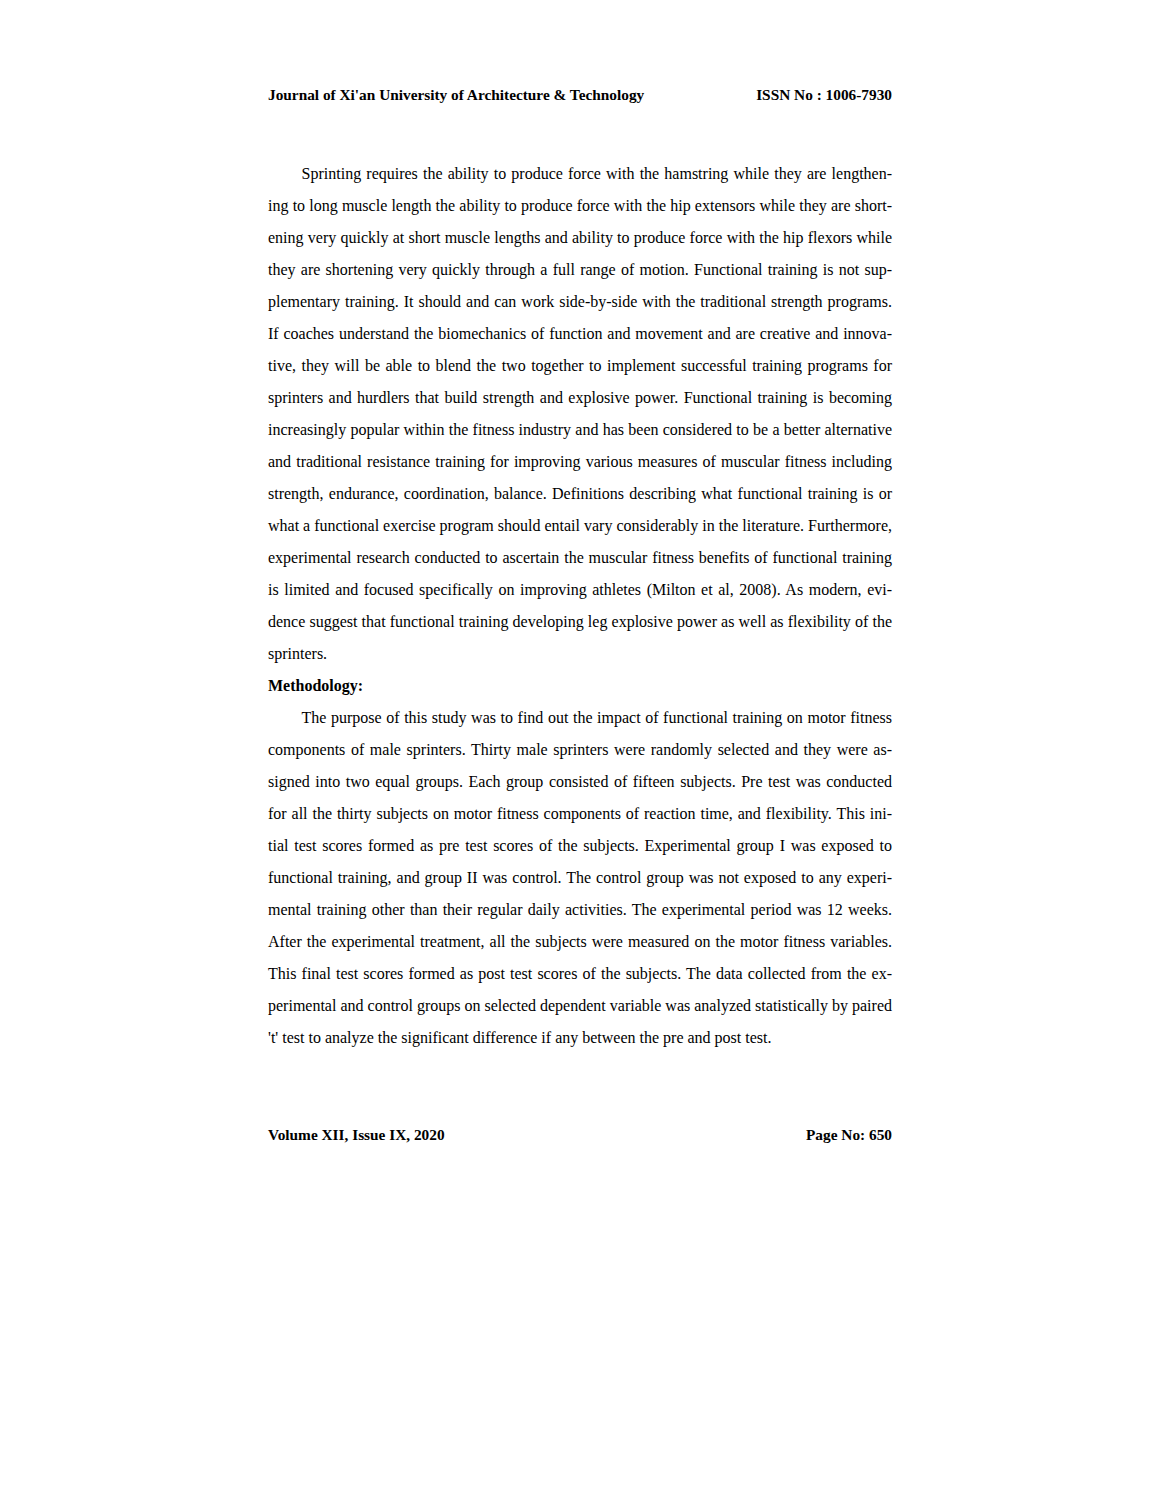Journal of Xi'an University of Architecture & Technology
ISSN No : 1006-7930
Sprinting requires the ability to produce force with the hamstring while they are lengthening to long muscle length the ability to produce force with the hip extensors while they are shortening very quickly at short muscle lengths and ability to produce force with the hip flexors while they are shortening very quickly through a full range of motion. Functional training is not supplementary training. It should and can work side-by-side with the traditional strength programs. If coaches understand the biomechanics of function and movement and are creative and innovative, they will be able to blend the two together to implement successful training programs for sprinters and hurdlers that build strength and explosive power. Functional training is becoming increasingly popular within the fitness industry and has been considered to be a better alternative and traditional resistance training for improving various measures of muscular fitness including strength, endurance, coordination, balance. Definitions describing what functional training is or what a functional exercise program should entail vary considerably in the literature. Furthermore, experimental research conducted to ascertain the muscular fitness benefits of functional training is limited and focused specifically on improving athletes (Milton et al, 2008). As modern, evidence suggest that functional training developing leg explosive power as well as flexibility of the sprinters.
Methodology:
The purpose of this study was to find out the impact of functional training on motor fitness components of male sprinters. Thirty male sprinters were randomly selected and they were assigned into two equal groups. Each group consisted of fifteen subjects. Pre test was conducted for all the thirty subjects on motor fitness components of reaction time, and flexibility. This initial test scores formed as pre test scores of the subjects. Experimental group I was exposed to functional training, and group II was control. The control group was not exposed to any experimental training other than their regular daily activities. The experimental period was 12 weeks. After the experimental treatment, all the subjects were measured on the motor fitness variables. This final test scores formed as post test scores of the subjects. The data collected from the experimental and control groups on selected dependent variable was analyzed statistically by paired 't' test to analyze the significant difference if any between the pre and post test.
Volume XII, Issue IX, 2020
Page No: 650